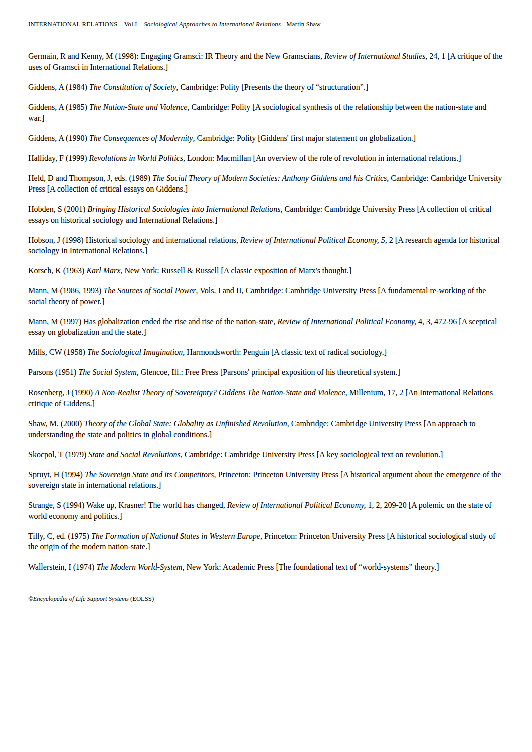INTERNATIONAL RELATIONS – Vol.I – Sociological Approaches to International Relations - Martin Shaw
Germain, R and Kenny, M (1998): Engaging Gramsci: IR Theory and the New Gramscians, Review of International Studies, 24, 1 [A critique of the uses of Gramsci in International Relations.]
Giddens, A (1984) The Constitution of Society, Cambridge: Polity [Presents the theory of “structuration”.]
Giddens, A (1985) The Nation-State and Violence, Cambridge: Polity [A sociological synthesis of the relationship between the nation-state and war.]
Giddens, A (1990) The Consequences of Modernity, Cambridge: Polity [Giddens' first major statement on globalization.]
Halliday, F (1999) Revolutions in World Politics, London: Macmillan [An overview of the role of revolution in international relations.]
Held, D and Thompson, J, eds. (1989) The Social Theory of Modern Societies: Anthony Giddens and his Critics, Cambridge: Cambridge University Press [A collection of critical essays on Giddens.]
Hobden, S (2001) Bringing Historical Sociologies into International Relations, Cambridge: Cambridge University Press [A collection of critical essays on historical sociology and International Relations.]
Hobson, J (1998) Historical sociology and international relations, Review of International Political Economy, 5, 2 [A research agenda for historical sociology in International Relations.]
Korsch, K (1963) Karl Marx, New York: Russell & Russell [A classic exposition of Marx's thought.]
Mann, M (1986, 1993) The Sources of Social Power, Vols. I and II, Cambridge: Cambridge University Press [A fundamental re-working of the social theory of power.]
Mann, M (1997) Has globalization ended the rise and rise of the nation-state, Review of International Political Economy, 4, 3, 472-96 [A sceptical essay on globalization and the state.]
Mills, CW (1958) The Sociological Imagination, Harmondsworth: Penguin [A classic text of radical sociology.]
Parsons (1951) The Social System, Glencoe, Ill.: Free Press [Parsons' principal exposition of his theoretical system.]
Rosenberg, J (1990) A Non-Realist Theory of Sovereignty? Giddens The Nation-State and Violence, Millenium, 17, 2 [An International Relations critique of Giddens.]
Shaw, M. (2000) Theory of the Global State: Globality as Unfinished Revolution, Cambridge: Cambridge University Press [An approach to understanding the state and politics in global conditions.]
Skocpol, T (1979) State and Social Revolutions, Cambridge: Cambridge University Press [A key sociological text on revolution.]
Spruyt, H (1994) The Sovereign State and its Competitors, Princeton: Princeton University Press [A historical argument about the emergence of the sovereign state in international relations.]
Strange, S (1994) Wake up, Krasner! The world has changed, Review of International Political Economy, 1, 2, 209-20 [A polemic on the state of world economy and politics.]
Tilly, C, ed. (1975) The Formation of National States in Western Europe, Princeton: Princeton University Press [A historical sociological study of the origin of the modern nation-state.]
Wallerstein, I (1974) The Modern World-System, New York: Academic Press [The foundational text of “world-systems” theory.]
©Encyclopedia of Life Support Systems (EOLSS)